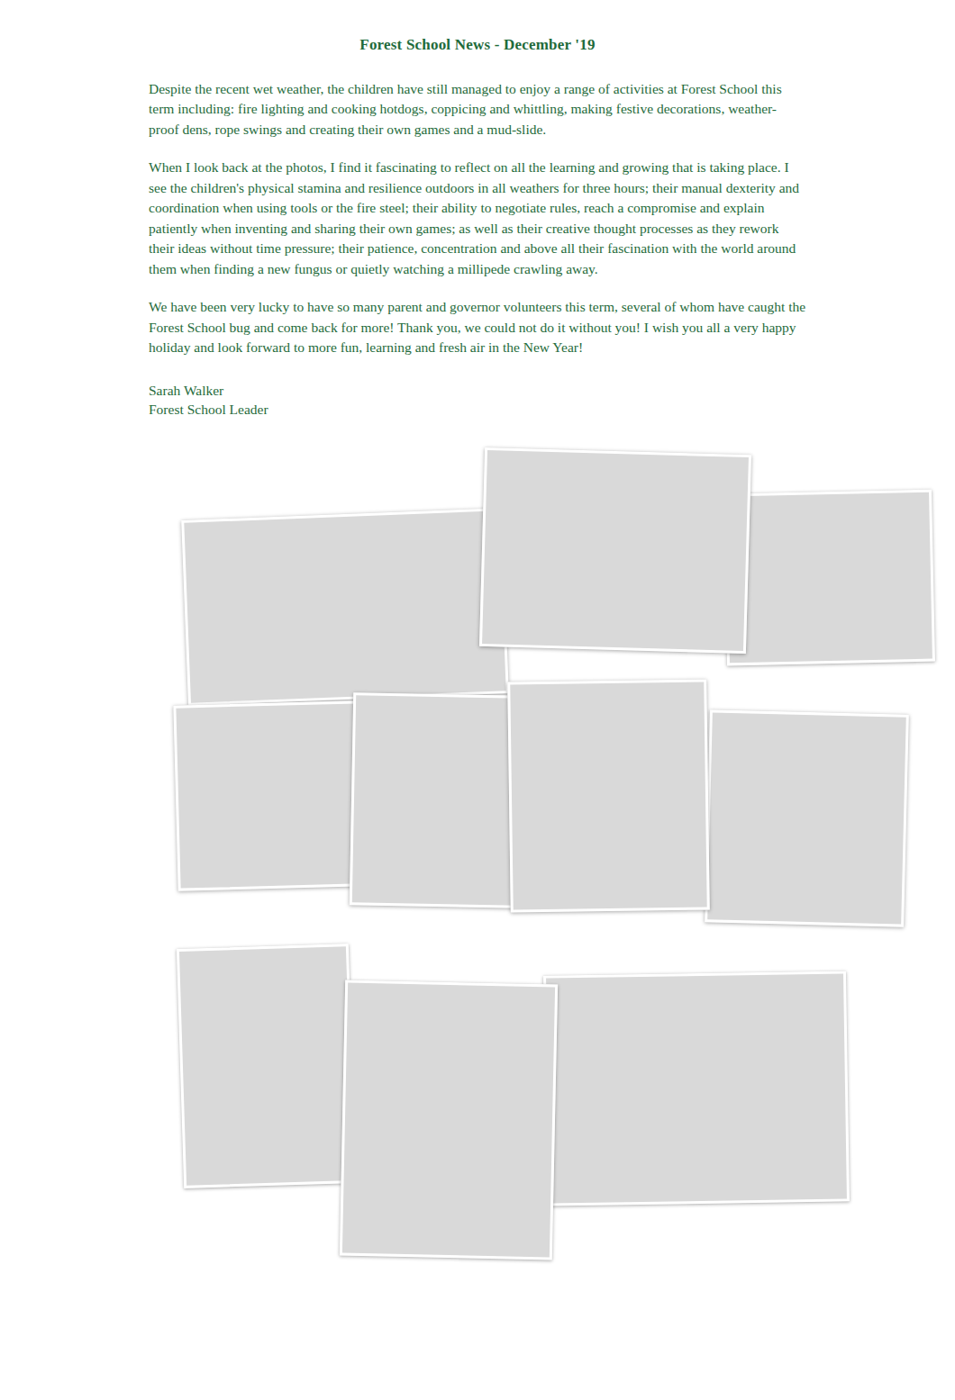Forest School News - December '19
Despite the recent wet weather, the children have still managed to enjoy a range of activities at Forest School this term including: fire lighting and cooking hotdogs, coppicing and whittling, making festive decorations, weather-proof dens, rope swings and creating their own games and a mud-slide.
When I look back at the photos, I find it fascinating to reflect on all the learning and growing that is taking place. I see the children's physical stamina and resilience outdoors in all weathers for three hours; their manual dexterity and coordination when using tools or the fire steel; their ability to negotiate rules, reach a compromise and explain patiently when inventing and sharing their own games; as well as their creative thought processes as they rework their ideas without time pressure; their patience, concentration and above all their fascination with the world around them when finding a new fungus or quietly watching a millipede crawling away.
We have been very lucky to have so many parent and governor volunteers this term, several of whom have caught the Forest School bug and come back for more! Thank you, we could not do it without you! I wish you all a very happy holiday and look forward to more fun, learning and fresh air in the New Year!
Sarah Walker
Forest School Leader